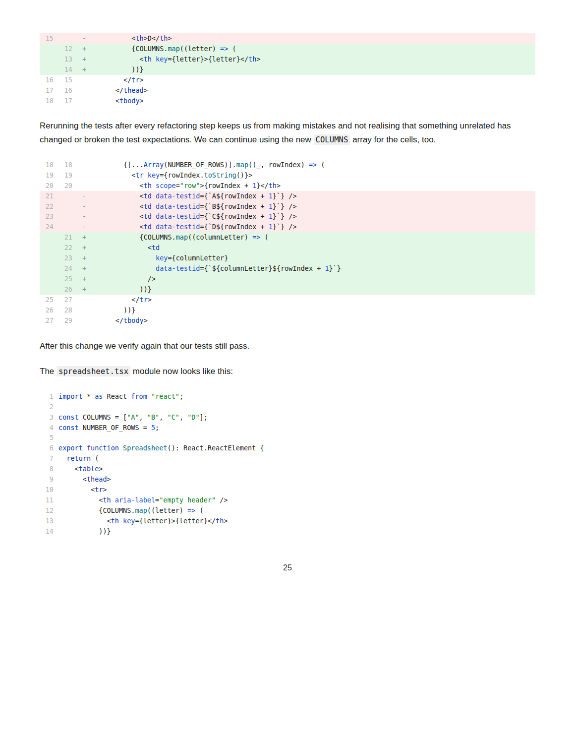| 15 | | - | < th >D</ th > |
| | 12 | + | {COLUMNS. map ((letter) => ( |
| | 13 | + | < th key ={letter}>{letter}</ th > |
| | 14 | + | ))} |
| 16 | 15 | | </ tr > |
| 17 | 16 | | </ thead > |
| 18 | 17 | | < tbody > |
Rerunning the tests after every refactoring step keeps us from making mistakes and not realising that something unrelated has changed or broken the test expectations. We can continue using the new COLUMNS array for the cells, too.
| 18 | 18 | | {[... Array (NUMBER_OF_ROWS)]. map ((_, rowIndex) => ( |
| 19 | 19 | | < tr key ={rowIndex. toString ()}> |
| 20 | 20 | | < th scope = "row" >{rowIndex + 1 }</ th > |
| 21 | | - | < td data-testid ={`A${rowIndex + 1 }`} /> |
| 22 | | - | < td data-testid ={`B${rowIndex + 1 }`} /> |
| 23 | | - | < td data-testid ={`C${rowIndex + 1 }`} /> |
| 24 | | - | < td data-testid ={`D${rowIndex + 1 }`} /> |
| | 21 | + | {COLUMNS. map ((columnLetter) => ( |
| | 22 | + | < td |
| | 23 | + | key ={columnLetter} |
| | 24 | + | data-testid ={`${columnLetter}${rowIndex + 1 }`} |
| | 25 | + | /> |
| | 26 | + | ))} |
| 25 | 27 | | </ tr > |
| 26 | 28 | | ))} |
| 27 | 29 | | </ tbody > |
After this change we verify again that our tests still pass.
The spreadsheet.tsx module now looks like this:
| 1 | import * as React from "react" ; |
| 2 | |
| 3 | const COLUMNS = [ "A" , "B" , "C" , "D" ]; |
| 4 | const NUMBER_OF_ROWS = 5 ; |
| 5 | |
| 6 | export function Spreadsheet (): React.ReactElement { |
| 7 | return ( |
| 8 | < table > |
| 9 | < thead > |
| 10 | < tr > |
| 11 | < th aria-label = "empty header" /> |
| 12 | {COLUMNS. map ((letter) => ( |
| 13 | < th key ={letter}>{letter}</ th > |
| 14 | ))} |
25